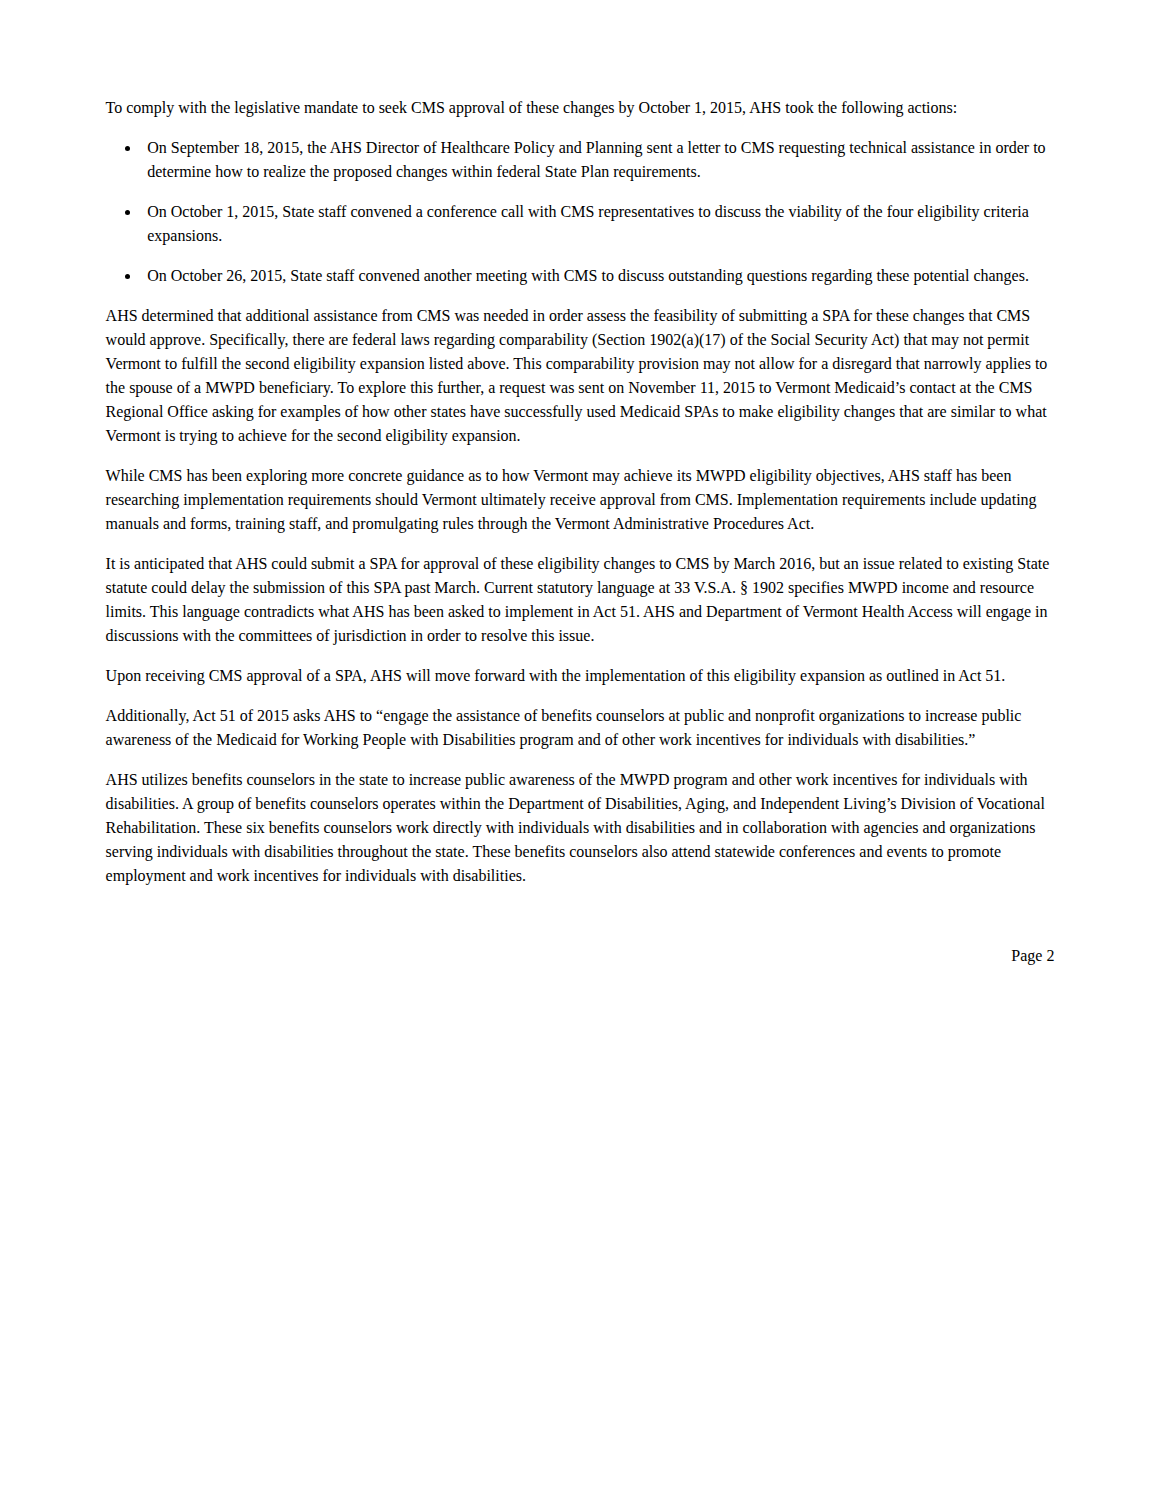To comply with the legislative mandate to seek CMS approval of these changes by October 1, 2015, AHS took the following actions:
On September 18, 2015, the AHS Director of Healthcare Policy and Planning sent a letter to CMS requesting technical assistance in order to determine how to realize the proposed changes within federal State Plan requirements.
On October 1, 2015, State staff convened a conference call with CMS representatives to discuss the viability of the four eligibility criteria expansions.
On October 26, 2015, State staff convened another meeting with CMS to discuss outstanding questions regarding these potential changes.
AHS determined that additional assistance from CMS was needed in order assess the feasibility of submitting a SPA for these changes that CMS would approve. Specifically, there are federal laws regarding comparability (Section 1902(a)(17) of the Social Security Act) that may not permit Vermont to fulfill the second eligibility expansion listed above. This comparability provision may not allow for a disregard that narrowly applies to the spouse of a MWPD beneficiary. To explore this further, a request was sent on November 11, 2015 to Vermont Medicaid’s contact at the CMS Regional Office asking for examples of how other states have successfully used Medicaid SPAs to make eligibility changes that are similar to what Vermont is trying to achieve for the second eligibility expansion.
While CMS has been exploring more concrete guidance as to how Vermont may achieve its MWPD eligibility objectives, AHS staff has been researching implementation requirements should Vermont ultimately receive approval from CMS. Implementation requirements include updating manuals and forms, training staff, and promulgating rules through the Vermont Administrative Procedures Act.
It is anticipated that AHS could submit a SPA for approval of these eligibility changes to CMS by March 2016, but an issue related to existing State statute could delay the submission of this SPA past March. Current statutory language at 33 V.S.A. § 1902 specifies MWPD income and resource limits. This language contradicts what AHS has been asked to implement in Act 51. AHS and Department of Vermont Health Access will engage in discussions with the committees of jurisdiction in order to resolve this issue.
Upon receiving CMS approval of a SPA, AHS will move forward with the implementation of this eligibility expansion as outlined in Act 51.
Additionally, Act 51 of 2015 asks AHS to “engage the assistance of benefits counselors at public and nonprofit organizations to increase public awareness of the Medicaid for Working People with Disabilities program and of other work incentives for individuals with disabilities.”
AHS utilizes benefits counselors in the state to increase public awareness of the MWPD program and other work incentives for individuals with disabilities. A group of benefits counselors operates within the Department of Disabilities, Aging, and Independent Living’s Division of Vocational Rehabilitation. These six benefits counselors work directly with individuals with disabilities and in collaboration with agencies and organizations serving individuals with disabilities throughout the state. These benefits counselors also attend statewide conferences and events to promote employment and work incentives for individuals with disabilities.
Page 2